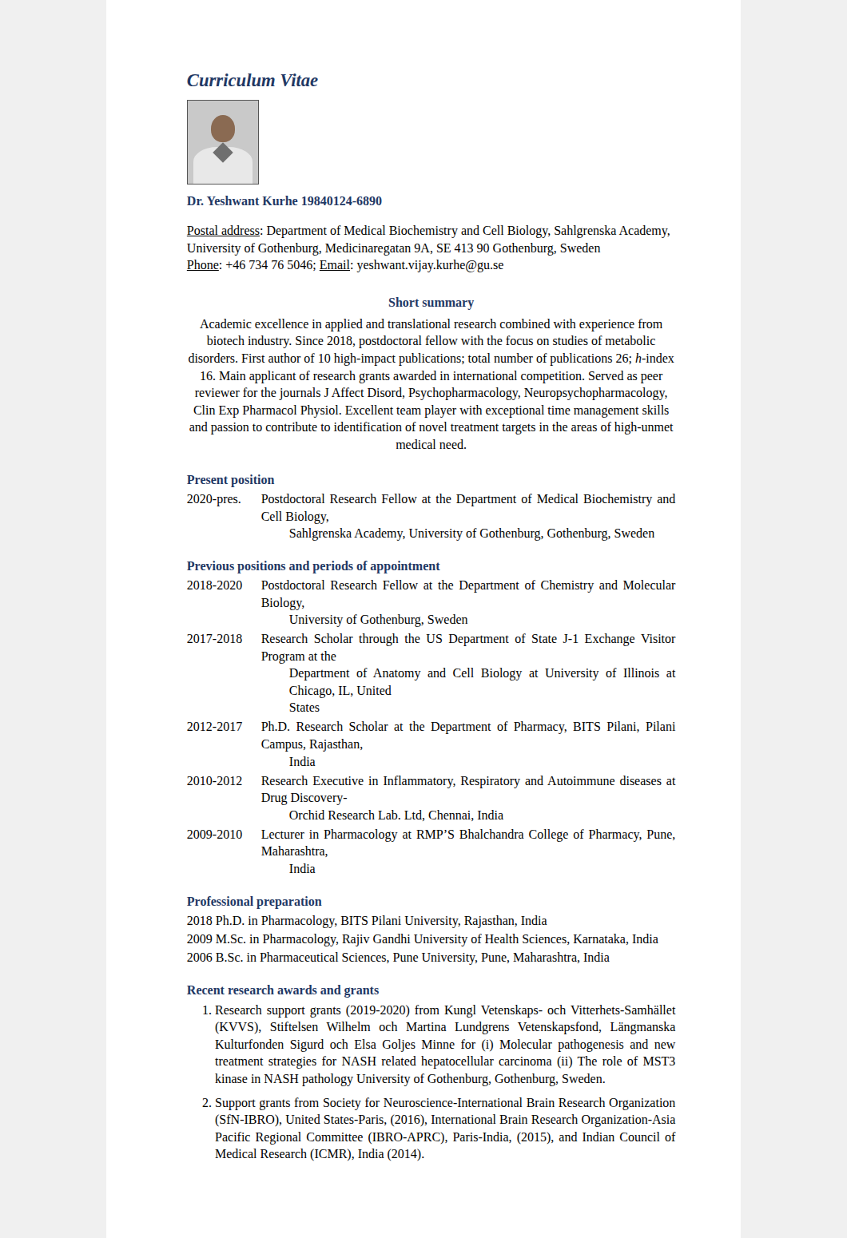Curriculum Vitae
Dr. Yeshwant Kurhe 19840124-6890
Postal address: Department of Medical Biochemistry and Cell Biology, Sahlgrenska Academy, University of Gothenburg, Medicinaregatan 9A, SE 413 90 Gothenburg, Sweden
Phone: +46 734 76 5046; Email: yeshwant.vijay.kurhe@gu.se
Short summary
Academic excellence in applied and translational research combined with experience from biotech industry. Since 2018, postdoctoral fellow with the focus on studies of metabolic disorders. First author of 10 high-impact publications; total number of publications 26; h-index 16. Main applicant of research grants awarded in international competition. Served as peer reviewer for the journals J Affect Disord, Psychopharmacology, Neuropsychopharmacology, Clin Exp Pharmacol Physiol. Excellent team player with exceptional time management skills and passion to contribute to identification of novel treatment targets in the areas of high-unmet medical need.
Present position
2020-pres.
Postdoctoral Research Fellow at the Department of Medical Biochemistry and Cell Biology, Sahlgrenska Academy, University of Gothenburg, Gothenburg, Sweden
Previous positions and periods of appointment
2018-2020
Postdoctoral Research Fellow at the Department of Chemistry and Molecular Biology, University of Gothenburg, Sweden
2017-2018
Research Scholar through the US Department of State J-1 Exchange Visitor Program at the Department of Anatomy and Cell Biology at University of Illinois at Chicago, IL, United States
2012-2017
Ph.D. Research Scholar at the Department of Pharmacy, BITS Pilani, Pilani Campus, Rajasthan, India
2010-2012
Research Executive in Inflammatory, Respiratory and Autoimmune diseases at Drug Discovery- Orchid Research Lab. Ltd, Chennai, India
2009-2010
Lecturer in Pharmacology at RMP’S Bhalchandra College of Pharmacy, Pune, Maharashtra, India
Professional preparation
2018 Ph.D. in Pharmacology, BITS Pilani University, Rajasthan, India
2009 M.Sc. in Pharmacology, Rajiv Gandhi University of Health Sciences, Karnataka, India
2006 B.Sc. in Pharmaceutical Sciences, Pune University, Pune, Maharashtra, India
Recent research awards and grants
Research support grants (2019-2020) from Kungl Vetenskaps- och Vitterhets-Samhället (KVVS), Stiftelsen Wilhelm och Martina Lundgrens Vetenskapsfond, Längmanska Kulturfonden Sigurd och Elsa Goljes Minne for (i) Molecular pathogenesis and new treatment strategies for NASH related hepatocellular carcinoma (ii) The role of MST3 kinase in NASH pathology University of Gothenburg, Gothenburg, Sweden.
Support grants from Society for Neuroscience-International Brain Research Organization (SfN-IBRO), United States-Paris, (2016), International Brain Research Organization-Asia Pacific Regional Committee (IBRO-APRC), Paris-India, (2015), and Indian Council of Medical Research (ICMR), India (2014).